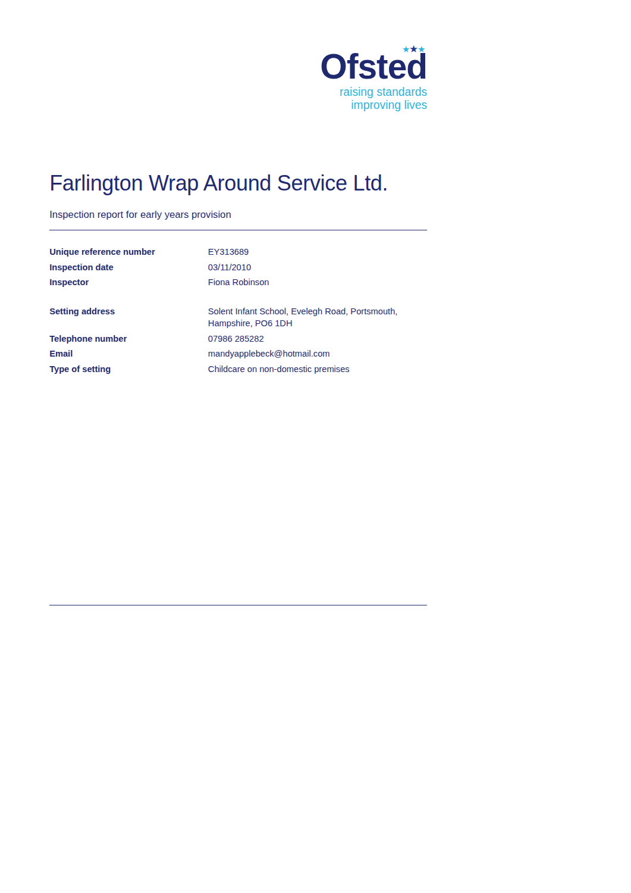★★★
Ofsted
raising standards
improving lives
Farlington Wrap Around Service Ltd.
Inspection report for early years provision
| Unique reference number | EY313689 |
| Inspection date | 03/11/2010 |
| Inspector | Fiona Robinson |
| Setting address | Solent Infant School, Evelegh Road, Portsmouth, Hampshire, PO6 1DH |
| Telephone number | 07986 285282 |
| Email | mandyapplebeck@hotmail.com |
| Type of setting | Childcare on non-domestic premises |